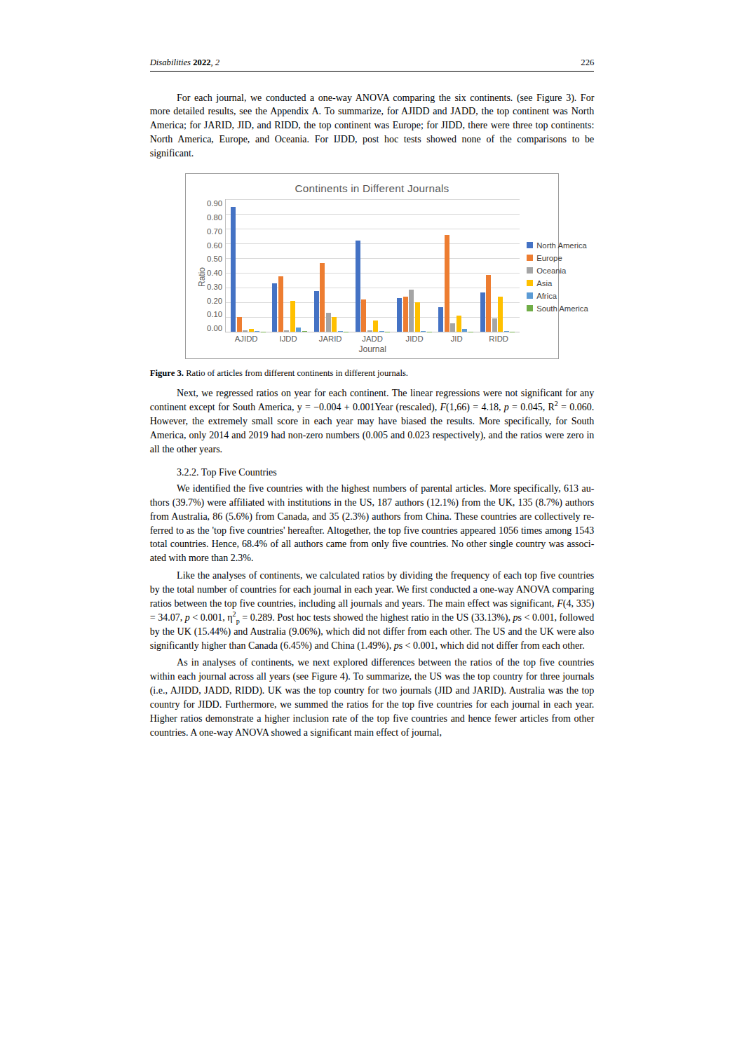Disabilities 2022, 2
226
For each journal, we conducted a one-way ANOVA comparing the six continents. (see Figure 3). For more detailed results, see the Appendix A. To summarize, for AJIDD and JADD, the top continent was North America; for JARID, JID, and RIDD, the top continent was Europe; for JIDD, there were three top continents: North America, Europe, and Oceania. For IJDD, post hoc tests showed none of the comparisons to be significant.
Continents in Different Journals
Ratio
0.90 0.80 0.70 0.60 0.50 0.40 0.30 0.20 0.10 0.00
AJIDD IJDD JARID JADD JIDD JID RIDD
Journal
North America
Europe
Oceania
Asia
Africa
South America
Figure 3. Ratio of articles from different continents in different journals.
Next, we regressed ratios on year for each continent. The linear regressions were not significant for any continent except for South America, y = −0.004 + 0.001Year (rescaled), F(1,66) = 4.18, p = 0.045, R2 = 0.060. However, the extremely small score in each year may have biased the results. More specifically, for South America, only 2014 and 2019 had non-zero numbers (0.005 and 0.023 respectively), and the ratios were zero in all the other years.
3.2.2. Top Five Countries
We identified the five countries with the highest numbers of parental articles. More specifically, 613 authors (39.7%) were affiliated with institutions in the US, 187 authors (12.1%) from the UK, 135 (8.7%) authors from Australia, 86 (5.6%) from Canada, and 35 (2.3%) authors from China. These countries are collectively referred to as the 'top five countries' hereafter. Altogether, the top five countries appeared 1056 times among 1543 total countries. Hence, 68.4% of all authors came from only five countries. No other single country was associated with more than 2.3%.
Like the analyses of continents, we calculated ratios by dividing the frequency of each top five countries by the total number of countries for each journal in each year. We first conducted a one-way ANOVA comparing ratios between the top five countries, including all journals and years. The main effect was significant, F(4, 335) = 34.07, p < 0.001, η2p = 0.289. Post hoc tests showed the highest ratio in the US (33.13%), ps < 0.001, followed by the UK (15.44%) and Australia (9.06%), which did not differ from each other. The US and the UK were also significantly higher than Canada (6.45%) and China (1.49%), ps < 0.001, which did not differ from each other.
As in analyses of continents, we next explored differences between the ratios of the top five countries within each journal across all years (see Figure 4). To summarize, the US was the top country for three journals (i.e., AJIDD, JADD, RIDD). UK was the top country for two journals (JID and JARID). Australia was the top country for JIDD. Furthermore, we summed the ratios for the top five countries for each journal in each year. Higher ratios demonstrate a higher inclusion rate of the top five countries and hence fewer articles from other countries. A one-way ANOVA showed a significant main effect of journal,